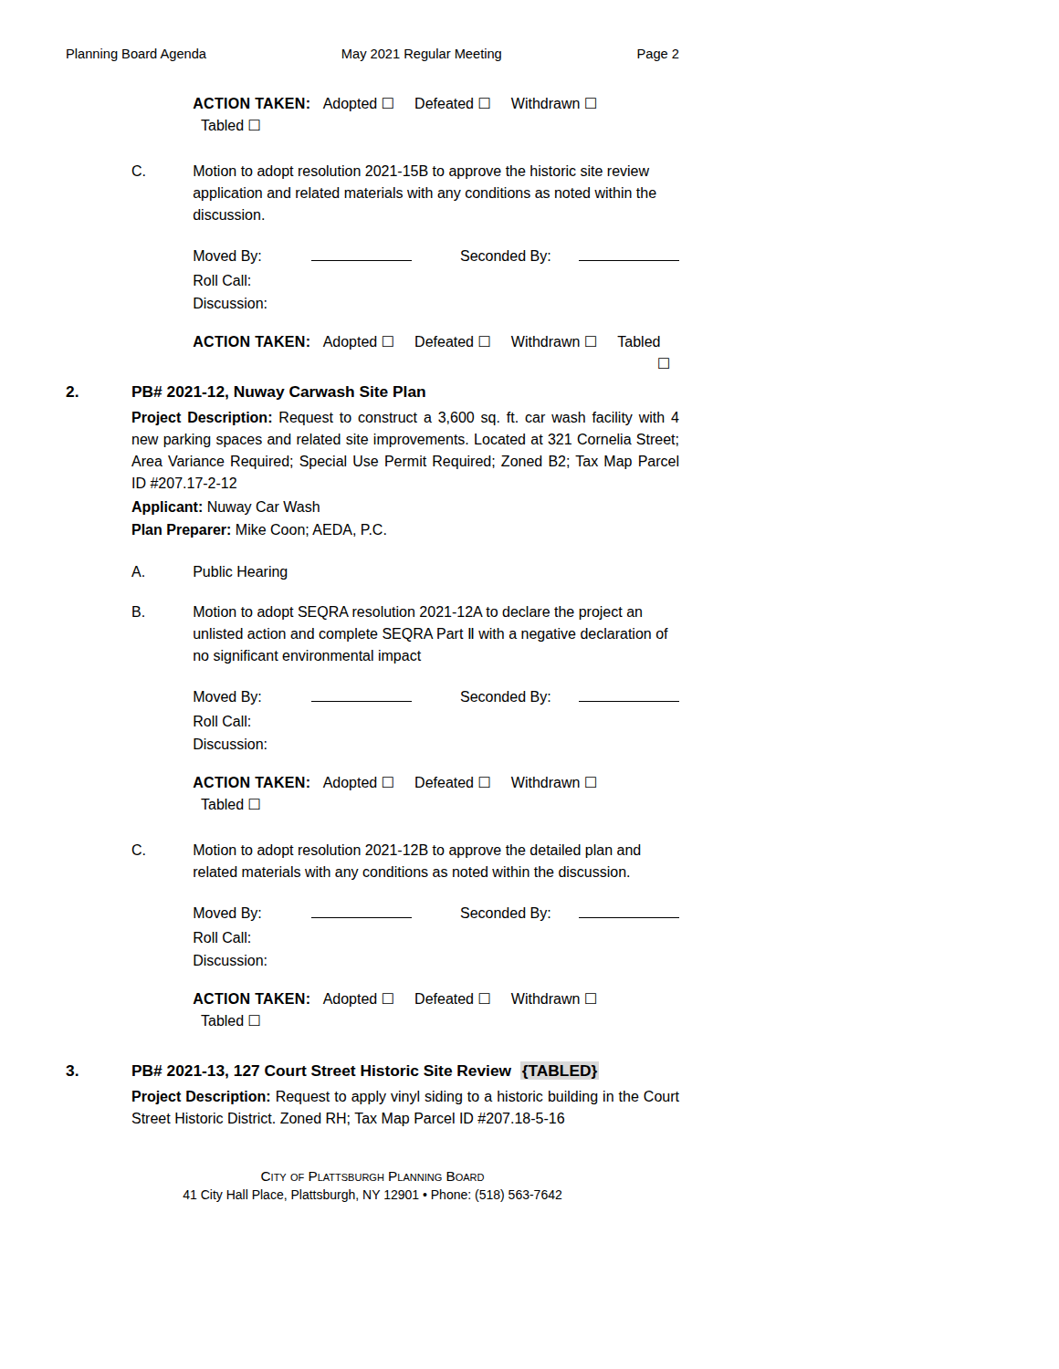Planning Board Agenda
May 2021 Regular Meeting
Page 2
ACTION TAKEN: Adopted ☐ Defeated ☐ Withdrawn ☐ Tabled ☐
C. Motion to adopt resolution 2021-15B to approve the historic site review application and related materials with any conditions as noted within the discussion.
Moved By: Seconded By:
Roll Call:
Discussion:
ACTION TAKEN: Adopted ☐ Defeated ☐ Withdrawn ☐ Tabled ☐
2.
PB# 2021-12, Nuway Carwash Site Plan
Project Description: Request to construct a 3,600 sq. ft. car wash facility with 4 new parking spaces and related site improvements. Located at 321 Cornelia Street; Area Variance Required; Special Use Permit Required; Zoned B2; Tax Map Parcel ID #207.17-2-12
Applicant: Nuway Car Wash
Plan Preparer: Mike Coon; AEDA, P.C.
A. Public Hearing
B. Motion to adopt SEQRA resolution 2021-12A to declare the project an unlisted action and complete SEQRA Part Ⅱ with a negative declaration of no significant environmental impact
Moved By: Seconded By:
Roll Call:
Discussion:
ACTION TAKEN: Adopted ☐ Defeated ☐ Withdrawn ☐ Tabled ☐
C. Motion to adopt resolution 2021-12B to approve the detailed plan and related materials with any conditions as noted within the discussion.
Moved By: Seconded By:
Roll Call:
Discussion:
ACTION TAKEN: Adopted ☐ Defeated ☐ Withdrawn ☐ Tabled ☐
3.
PB# 2021-13, 127 Court Street Historic Site Review {TABLED}
Project Description: Request to apply vinyl siding to a historic building in the Court Street Historic District. Zoned RH; Tax Map Parcel ID #207.18-5-16
City of Plattsburgh Planning Board
41 City Hall Place, Plattsburgh, NY 12901 • Phone: (518) 563-7642